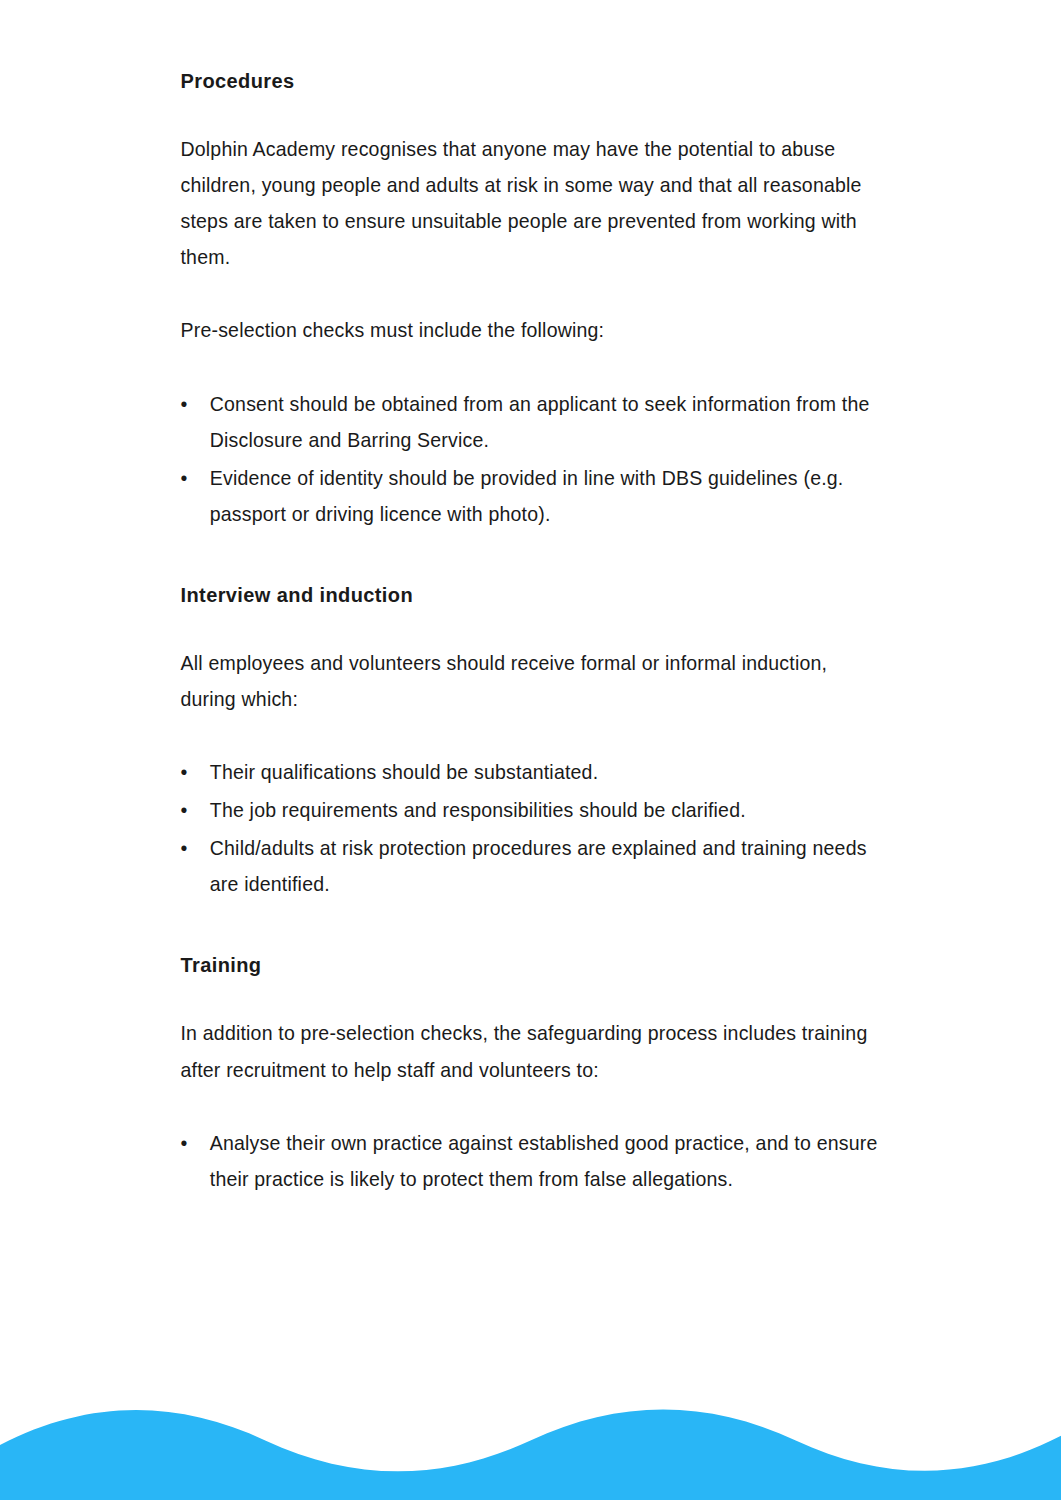Procedures
Dolphin Academy recognises that anyone may have the potential to abuse children, young people and adults at risk in some way and that all reasonable steps are taken to ensure unsuitable people are prevented from working with them.
Pre-selection checks must include the following:
Consent should be obtained from an applicant to seek information from the Disclosure and Barring Service.
Evidence of identity should be provided in line with DBS guidelines (e.g. passport or driving licence with photo).
Interview and induction
All employees and volunteers should receive formal or informal induction, during which:
Their qualifications should be substantiated.
The job requirements and responsibilities should be clarified.
Child/adults at risk protection procedures are explained and training needs are identified.
Training
In addition to pre-selection checks, the safeguarding process includes training after recruitment to help staff and volunteers to:
Analyse their own practice against established good practice, and to ensure their practice is likely to protect them from false allegations.